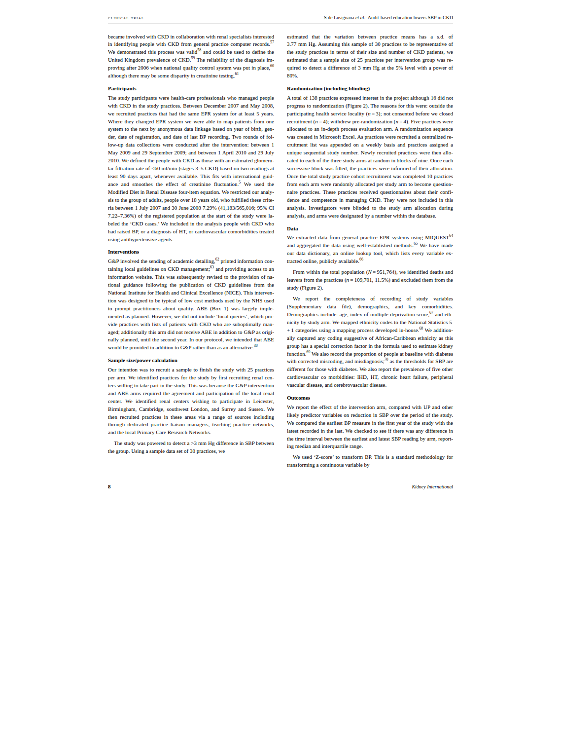clinical trial
S de Lusignana et al.: Audit-based education lowers SBP in CKD
became involved with CKD in collaboration with renal specialists interested in identifying people with CKD from general practice computer records.57 We demonstrated this process was valid58 and could be used to define the United Kingdom prevalence of CKD.59 The reliability of the diagnosis improving after 2006 when national quality control system was put in place,60 although there may be some disparity in creatinine testing.61
Participants
The study participants were health-care professionals who managed people with CKD in the study practices. Between December 2007 and May 2008, we recruited practices that had the same EPR system for at least 5 years. Where they changed EPR system we were able to map patients from one system to the next by anonymous data linkage based on year of birth, gender, date of registration, and date of last BP recording. Two rounds of follow-up data collections were conducted after the intervention: between 1 May 2009 and 29 September 2009; and between 1 April 2010 and 29 July 2010. We defined the people with CKD as those with an estimated glomerular filtration rate of <60 ml/min (stages 3–5 CKD) based on two readings at least 90 days apart, whenever available. This fits with international guidance and smoothes the effect of creatinine fluctuation.5 We used the Modified Diet in Renal Disease four-item equation. We restricted our analysis to the group of adults, people over 18 years old, who fulfilled these criteria between 1 July 2007 and 30 June 2008 7.29% (41,183/565,016; 95% CI 7.22–7.36%) of the registered population at the start of the study were labeled the ‘CKD cases.’ We included in the analysis people with CKD who had raised BP, or a diagnosis of HT, or cardiovascular comorbidities treated using antihypertensive agents.
Interventions
G&P involved the sending of academic detailing,62 printed information containing local guidelines on CKD management;63 and providing access to an information website. This was subsequently revised to the provision of national guidance following the publication of CKD guidelines from the National Institute for Health and Clinical Excellence (NICE). This intervention was designed to be typical of low cost methods used by the NHS used to prompt practitioners about quality. ABE (Box 1) was largely implemented as planned. However, we did not include ‘local queries’, which provide practices with lists of patients with CKD who are suboptimally managed; additionally this arm did not receive ABE in addition to G&P as originally planned, until the second year. In our protocol, we intended that ABE would be provided in addition to G&P rather than as an alternative.38
Sample size/power calculation
Our intention was to recruit a sample to finish the study with 25 practices per arm. We identified practices for the study by first recruiting renal centers willing to take part in the study. This was because the G&P intervention and ABE arms required the agreement and participation of the local renal center. We identified renal centers wishing to participate in Leicester, Birmingham, Cambridge, southwest London, and Surrey and Sussex. We then recruited practices in these areas via a range of sources including through dedicated practice liaison managers, teaching practice networks, and the local Primary Care Research Networks.
The study was powered to detect a >3 mm Hg difference in SBP between the group. Using a sample data set of 30 practices, we
estimated that the variation between practice means has a s.d. of 3.77 mm Hg. Assuming this sample of 30 practices to be representative of the study practices in terms of their size and number of CKD patients, we estimated that a sample size of 25 practices per intervention group was required to detect a difference of 3 mm Hg at the 5% level with a power of 80%.
Randomization (including blinding)
A total of 138 practices expressed interest in the project although 16 did not progress to randomization (Figure 2). The reasons for this were: outside the participating health service locality (n = 3); not consented before we closed recruitment (n = 4); withdrew pre-randomization (n = 4). Five practices were allocated to an in-depth process evaluation arm. A randomization sequence was created in Microsoft Excel. As practices were recruited a centralized recruitment list was appended on a weekly basis and practices assigned a unique sequential study number. Newly recruited practices were then allocated to each of the three study arms at random in blocks of nine. Once each successive block was filled, the practices were informed of their allocation. Once the total study practice cohort recruitment was completed 10 practices from each arm were randomly allocated per study arm to become questionnaire practices. These practices received questionnaires about their confidence and competence in managing CKD. They were not included in this analysis. Investigators were blinded to the study arm allocation during analysis, and arms were designated by a number within the database.
Data
We extracted data from general practice EPR systems using MIQUEST64 and aggregated the data using well-established methods.65 We have made our data dictionary, an online lookup tool, which lists every variable extracted online, publicly available.66
From within the total population (N = 951,764), we identified deaths and leavers from the practices (n = 109,701, 11.5%) and excluded them from the study (Figure 2).
We report the completeness of recording of study variables (Supplementary data file), demographics, and key comorbidities. Demographics include: age, index of multiple deprivation score,67 and ethnicity by study arm. We mapped ethnicity codes to the National Statistics 5 + 1 categories using a mapping process developed in-house.68 We additionally captured any coding suggestive of African-Caribbean ethnicity as this group has a special correction factor in the formula used to estimate kidney function.69 We also record the proportion of people at baseline with diabetes with corrected miscoding, and misdiagnosis;70 as the thresholds for SBP are different for those with diabetes. We also report the prevalence of five other cardiovascular co morbidities: IHD, HT, chronic heart failure, peripheral vascular disease, and cerebrovascular disease.
Outcomes
We report the effect of the intervention arm, compared with UP and other likely predictor variables on reduction in SBP over the period of the study. We compared the earliest BP measure in the first year of the study with the latest recorded in the last. We checked to see if there was any difference in the time interval between the earliest and latest SBP reading by arm, reporting median and interquartile range.
We used ‘Z-score’ to transform BP. This is a standard methodology for transforming a continuous variable by
8
Kidney International